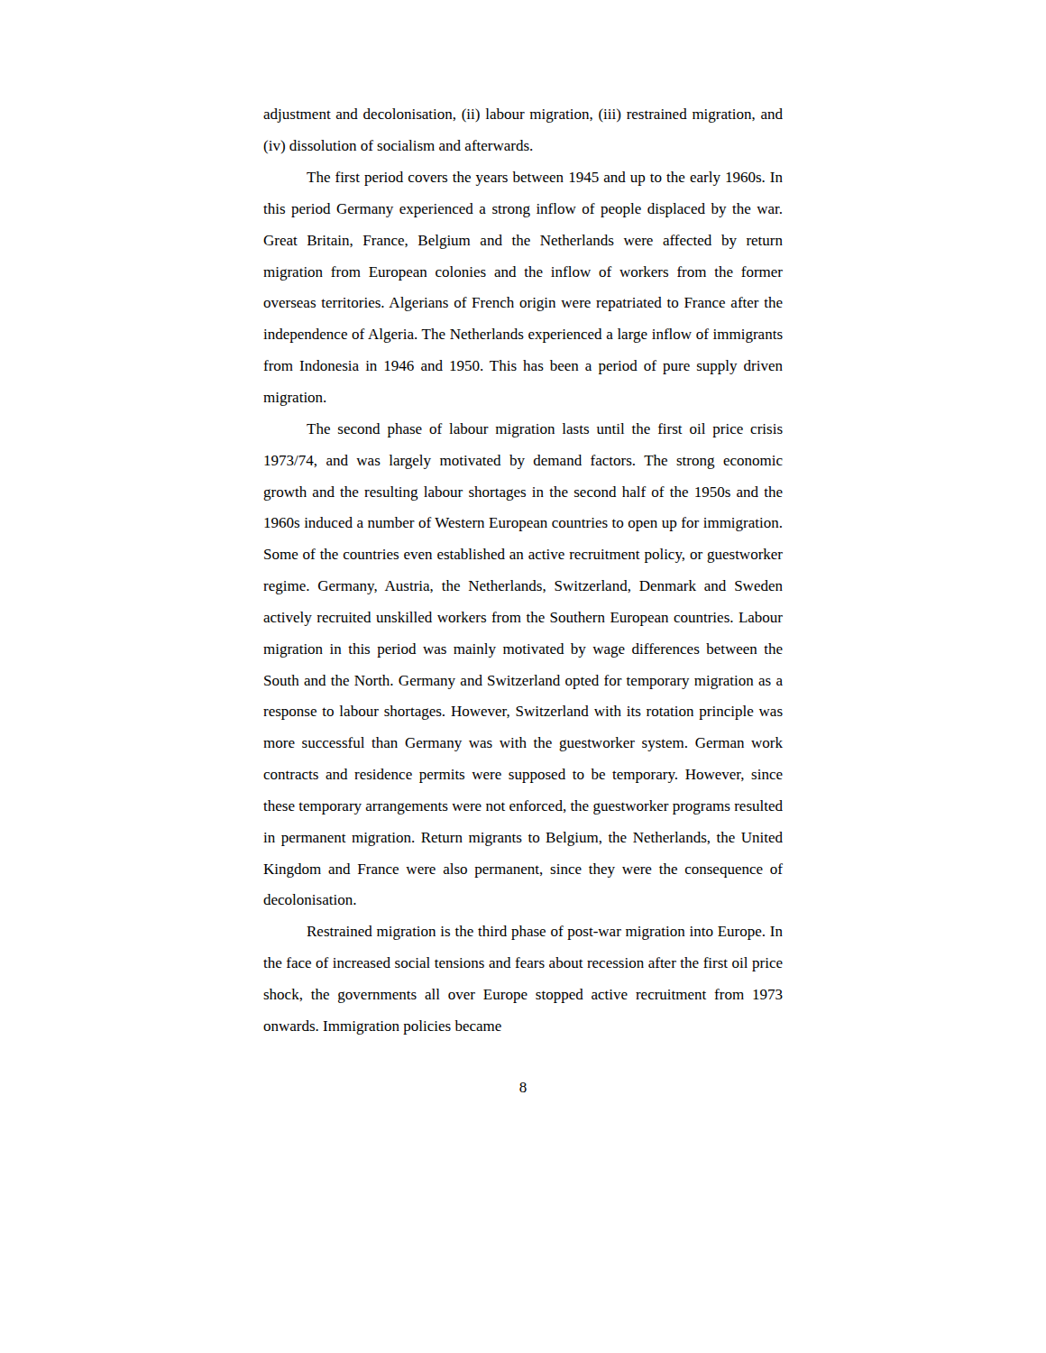adjustment and decolonisation, (ii) labour migration, (iii) restrained migration, and (iv) dissolution of socialism and afterwards.
The first period covers the years between 1945 and up to the early 1960s. In this period Germany experienced a strong inflow of people displaced by the war. Great Britain, France, Belgium and the Netherlands were affected by return migration from European colonies and the inflow of workers from the former overseas territories. Algerians of French origin were repatriated to France after the independence of Algeria. The Netherlands experienced a large inflow of immigrants from Indonesia in 1946 and 1950. This has been a period of pure supply driven migration.
The second phase of labour migration lasts until the first oil price crisis 1973/74, and was largely motivated by demand factors. The strong economic growth and the resulting labour shortages in the second half of the 1950s and the 1960s induced a number of Western European countries to open up for immigration. Some of the countries even established an active recruitment policy, or guestworker regime. Germany, Austria, the Netherlands, Switzerland, Denmark and Sweden actively recruited unskilled workers from the Southern European countries. Labour migration in this period was mainly motivated by wage differences between the South and the North. Germany and Switzerland opted for temporary migration as a response to labour shortages. However, Switzerland with its rotation principle was more successful than Germany was with the guestworker system. German work contracts and residence permits were supposed to be temporary. However, since these temporary arrangements were not enforced, the guestworker programs resulted in permanent migration. Return migrants to Belgium, the Netherlands, the United Kingdom and France were also permanent, since they were the consequence of decolonisation.
Restrained migration is the third phase of post-war migration into Europe. In the face of increased social tensions and fears about recession after the first oil price shock, the governments all over Europe stopped active recruitment from 1973 onwards. Immigration policies became
8